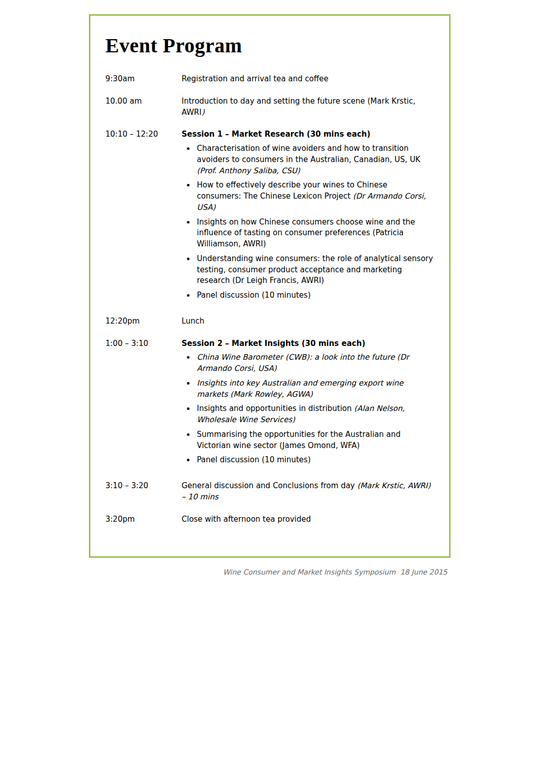Event Program
| 9:30am | Registration and arrival tea and coffee |
| 10.00 am | Introduction to day and setting the future scene (Mark Krstic, AWRI ) |
| 10:10 – 12:20 | Session 1 – Market Research (30 mins each) Characterisation of wine avoiders and how to transition avoiders to consumers in the Australian, Canadian, US, UK (Prof. Anthony Saliba, CSU) How to effectively describe your wines to Chinese consumers: The Chinese Lexicon Project (Dr Armando Corsi, USA) Insights on how Chinese consumers choose wine and the influence of tasting on consumer preferences (Patricia Williamson, AWRI) Understanding wine consumers: the role of analytical sensory testing, consumer product acceptance and marketing research (Dr Leigh Francis, AWRI) Panel discussion (10 minutes) |
| 12:20pm | Lunch |
| 1:00 – 3:10 | Session 2 – Market Insights (30 mins each) China Wine Barometer (CWB): a look into the future (Dr Armando Corsi, USA) Insights into key Australian and emerging export wine markets (Mark Rowley, AGWA) Insights and opportunities in distribution (Alan Nelson, Wholesale Wine Services) Summarising the opportunities for the Australian and Victorian wine sector (James Omond, WFA) Panel discussion (10 minutes) |
| 3:10 – 3:20 | General discussion and Conclusions from day (Mark Krstic, AWRI) – 10 mins |
| 3:20pm | Close with afternoon tea provided |
Wine Consumer and Market Insights Symposium 18 June 2015